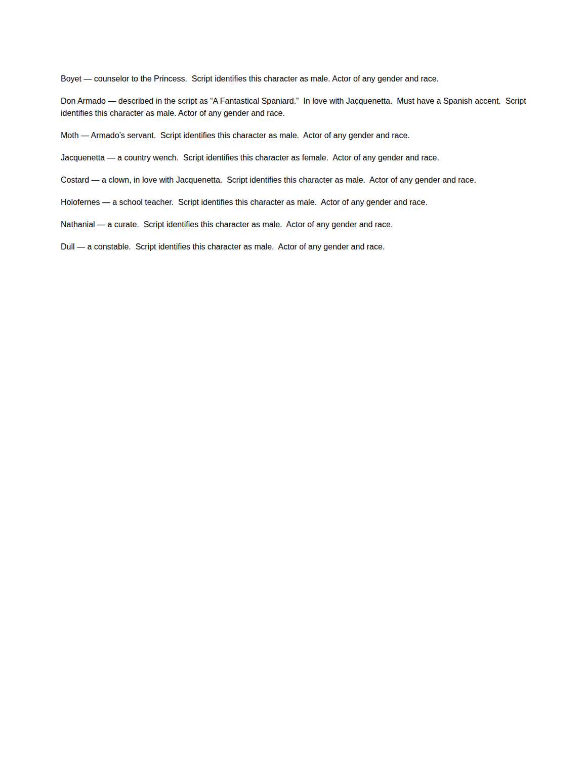Boyet — counselor to the Princess. Script identifies this character as male. Actor of any gender and race.
Don Armado — described in the script as “A Fantastical Spaniard.” In love with Jacquenetta. Must have a Spanish accent. Script identifies this character as male. Actor of any gender and race.
Moth — Armado’s servant. Script identifies this character as male. Actor of any gender and race.
Jacquenetta — a country wench. Script identifies this character as female. Actor of any gender and race.
Costard — a clown, in love with Jacquenetta. Script identifies this character as male. Actor of any gender and race.
Holofernes — a school teacher. Script identifies this character as male. Actor of any gender and race.
Nathanial — a curate. Script identifies this character as male. Actor of any gender and race.
Dull — a constable. Script identifies this character as male. Actor of any gender and race.